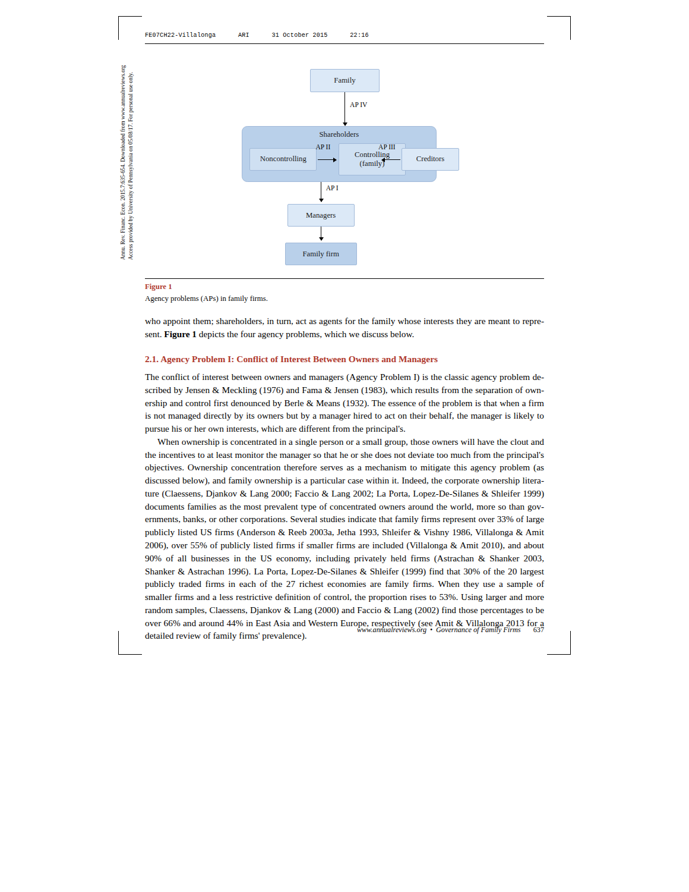FE07CH22-Villalonga ARI 31 October 2015 22:16
Annu. Rev. Financ. Econ. 2015.7:635-654. Downloaded from www.annualreviews.org
Access provided by University of Pennsylvania on 05/08/17. For personal use only.
Family
Shareholders
Noncontrolling
Controlling(family)
Creditors
Managers
Family firm
AP IV
AP II
AP III
AP I
Figure 1
Agency problems (APs) in family firms.
who appoint them; shareholders, in turn, act as agents for the family whose interests they are meant to represent. Figure 1 depicts the four agency problems, which we discuss below.
2.1. Agency Problem I: Conflict of Interest Between Owners and Managers
The conflict of interest between owners and managers (Agency Problem I) is the classic agency problem described by Jensen & Meckling (1976) and Fama & Jensen (1983), which results from the separation of ownership and control first denounced by Berle & Means (1932). The essence of the problem is that when a firm is not managed directly by its owners but by a manager hired to act on their behalf, the manager is likely to pursue his or her own interests, which are different from the principal's.
When ownership is concentrated in a single person or a small group, those owners will have the clout and the incentives to at least monitor the manager so that he or she does not deviate too much from the principal's objectives. Ownership concentration therefore serves as a mechanism to mitigate this agency problem (as discussed below), and family ownership is a particular case within it. Indeed, the corporate ownership literature (Claessens, Djankov & Lang 2000; Faccio & Lang 2002; La Porta, Lopez-De-Silanes & Shleifer 1999) documents families as the most prevalent type of concentrated owners around the world, more so than governments, banks, or other corporations. Several studies indicate that family firms represent over 33% of large publicly listed US firms (Anderson & Reeb 2003a, Jetha 1993, Shleifer & Vishny 1986, Villalonga & Amit 2006), over 55% of publicly listed firms if smaller firms are included (Villalonga & Amit 2010), and about 90% of all businesses in the US economy, including privately held firms (Astrachan & Shanker 2003, Shanker & Astrachan 1996). La Porta, Lopez-De-Silanes & Shleifer (1999) find that 30% of the 20 largest publicly traded firms in each of the 27 richest economies are family firms. When they use a sample of smaller firms and a less restrictive definition of control, the proportion rises to 53%. Using larger and more random samples, Claessens, Djankov & Lang (2000) and Faccio & Lang (2002) find those percentages to be over 66% and around 44% in East Asia and Western Europe, respectively (see Amit & Villalonga 2013 for a detailed review of family firms' prevalence).
www.annualreviews.org•Governance of Family Firms 637